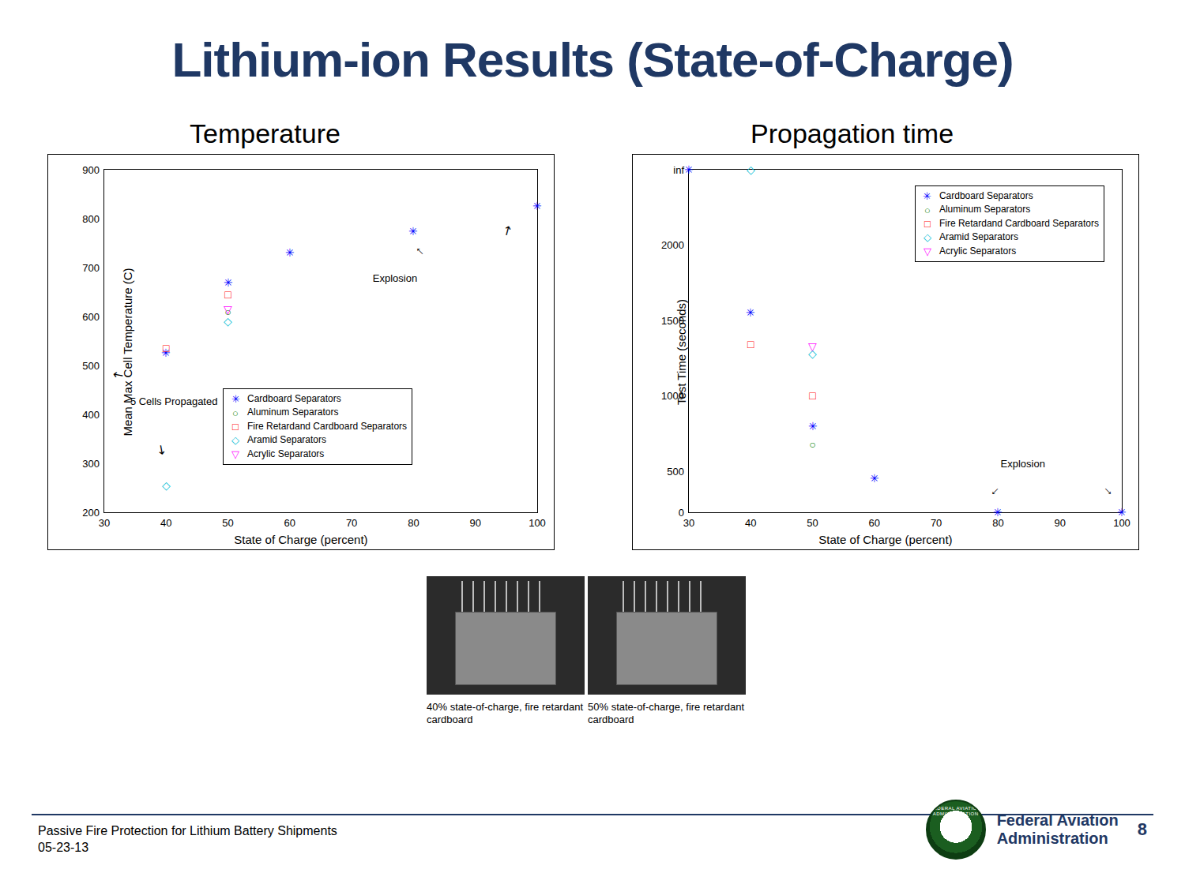Lithium-ion Results (State-of-Charge)
Temperature
Propagation time
Mean Max Cell Temperature (C)
State of Charge (percent)
900
800
700
600
500
400
300
200
30
40
50
60
70
80
90
100
✳
□
◇
✳
□
○
▽
◇
✳
✳
✳
Explosion
↑
↗
5 Cells Propagated
↖
↘
✳Cardboard Separators
○Aluminum Separators
□Fire Retardand Cardboard Separators
◇Aramid Separators
▽Acrylic Separators
Test Time (seconds)
State of Charge (percent)
inf
2000
1500
1000
500
0
30
40
50
60
70
80
90
100
✳
◇
✳
□
▽
◇
□
✳
○
✳
✳
✳
Explosion
↓
↓
✳Cardboard Separators
○Aluminum Separators
□Fire Retardand Cardboard Separators
◇Aramid Separators
▽Acrylic Separators
40% state-of-charge, fire retardant cardboard
50% state-of-charge, fire retardant cardboard
Passive Fire Protection for Lithium Battery Shipments
05-23-13
Federal Aviation
Administration
8